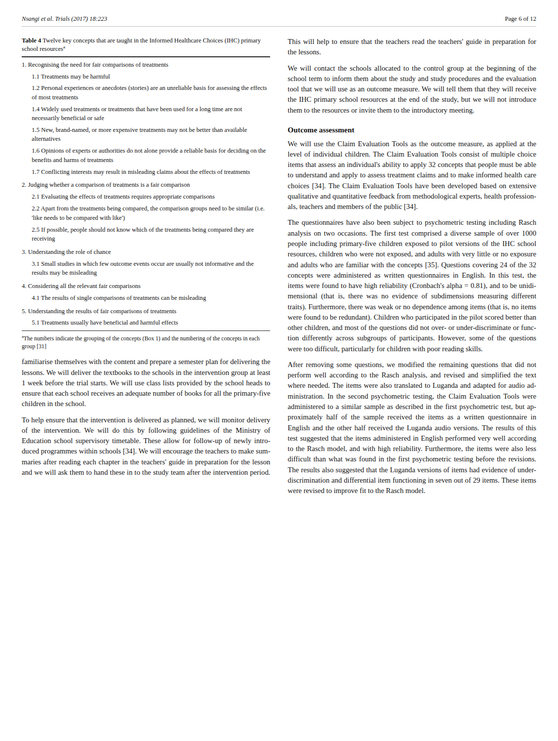Nsangi et al. Trials (2017) 18:223 Page 6 of 12
Table 4 Twelve key concepts that are taught in the Informed Healthcare Choices (IHC) primary school resources a
| 1. Recognising the need for fair comparisons of treatments |
| 1.1 Treatments may be harmful |
| 1.2 Personal experiences or anecdotes (stories) are an unreliable basis for assessing the effects of most treatments |
| 1.4 Widely used treatments or treatments that have been used for a long time are not necessarily beneficial or safe |
| 1.5 New, brand-named, or more expensive treatments may not be better than available alternatives |
| 1.6 Opinions of experts or authorities do not alone provide a reliable basis for deciding on the benefits and harms of treatments |
| 1.7 Conflicting interests may result in misleading claims about the effects of treatments |
| 2. Judging whether a comparison of treatments is a fair comparison |
| 2.1 Evaluating the effects of treatments requires appropriate comparisons |
| 2.2 Apart from the treatments being compared, the comparison groups need to be similar (i.e. 'like needs to be compared with like') |
| 2.5 If possible, people should not know which of the treatments being compared they are receiving |
| 3. Understanding the role of chance |
| 3.1 Small studies in which few outcome events occur are usually not informative and the results may be misleading |
| 4. Considering all the relevant fair comparisons |
| 4.1 The results of single comparisons of treatments can be misleading |
| 5. Understanding the results of fair comparisons of treatments |
| 5.1 Treatments usually have beneficial and harmful effects |
aThe numbers indicate the grouping of the concepts (Box 1) and the numbering of the concepts in each group [31]
familiarise themselves with the content and prepare a semester plan for delivering the lessons. We will deliver the textbooks to the schools in the intervention group at least 1 week before the trial starts. We will use class lists provided by the school heads to ensure that each school receives an adequate number of books for all the primary-five children in the school.
To help ensure that the intervention is delivered as planned, we will monitor delivery of the intervention. We will do this by following guidelines of the Ministry of Education school supervisory timetable. These allow for follow-up of newly introduced programmes within schools [34]. We will encourage the teachers to make summaries after reading each chapter in the teachers' guide in preparation for the lesson and we will ask them to hand these in to the study team after the intervention period. This will help to ensure that the teachers read the teachers' guide in preparation for the lessons.
We will contact the schools allocated to the control group at the beginning of the school term to inform them about the study and study procedures and the evaluation tool that we will use as an outcome measure. We will tell them that they will receive the IHC primary school resources at the end of the study, but we will not introduce them to the resources or invite them to the introductory meeting.
Outcome assessment
We will use the Claim Evaluation Tools as the outcome measure, as applied at the level of individual children. The Claim Evaluation Tools consist of multiple choice items that assess an individual's ability to apply 32 concepts that people must be able to understand and apply to assess treatment claims and to make informed health care choices [34]. The Claim Evaluation Tools have been developed based on extensive qualitative and quantitative feedback from methodological experts, health professionals, teachers and members of the public [34].
The questionnaires have also been subject to psychometric testing including Rasch analysis on two occasions. The first test comprised a diverse sample of over 1000 people including primary-five children exposed to pilot versions of the IHC school resources, children who were not exposed, and adults with very little or no exposure and adults who are familiar with the concepts [35]. Questions covering 24 of the 32 concepts were administered as written questionnaires in English. In this test, the items were found to have high reliability (Cronbach's alpha = 0.81), and to be unidimensional (that is, there was no evidence of subdimensions measuring different traits). Furthermore, there was weak or no dependence among items (that is, no items were found to be redundant). Children who participated in the pilot scored better than other children, and most of the questions did not over- or under-discriminate or function differently across subgroups of participants. However, some of the questions were too difficult, particularly for children with poor reading skills.
After removing some questions, we modified the remaining questions that did not perform well according to the Rasch analysis, and revised and simplified the text where needed. The items were also translated to Luganda and adapted for audio administration. In the second psychometric testing, the Claim Evaluation Tools were administered to a similar sample as described in the first psychometric test, but approximately half of the sample received the items as a written questionnaire in English and the other half received the Luganda audio versions. The results of this test suggested that the items administered in English performed very well according to the Rasch model, and with high reliability. Furthermore, the items were also less difficult than what was found in the first psychometric testing before the revisions. The results also suggested that the Luganda versions of items had evidence of under-discrimination and differential item functioning in seven out of 29 items. These items were revised to improve fit to the Rasch model.